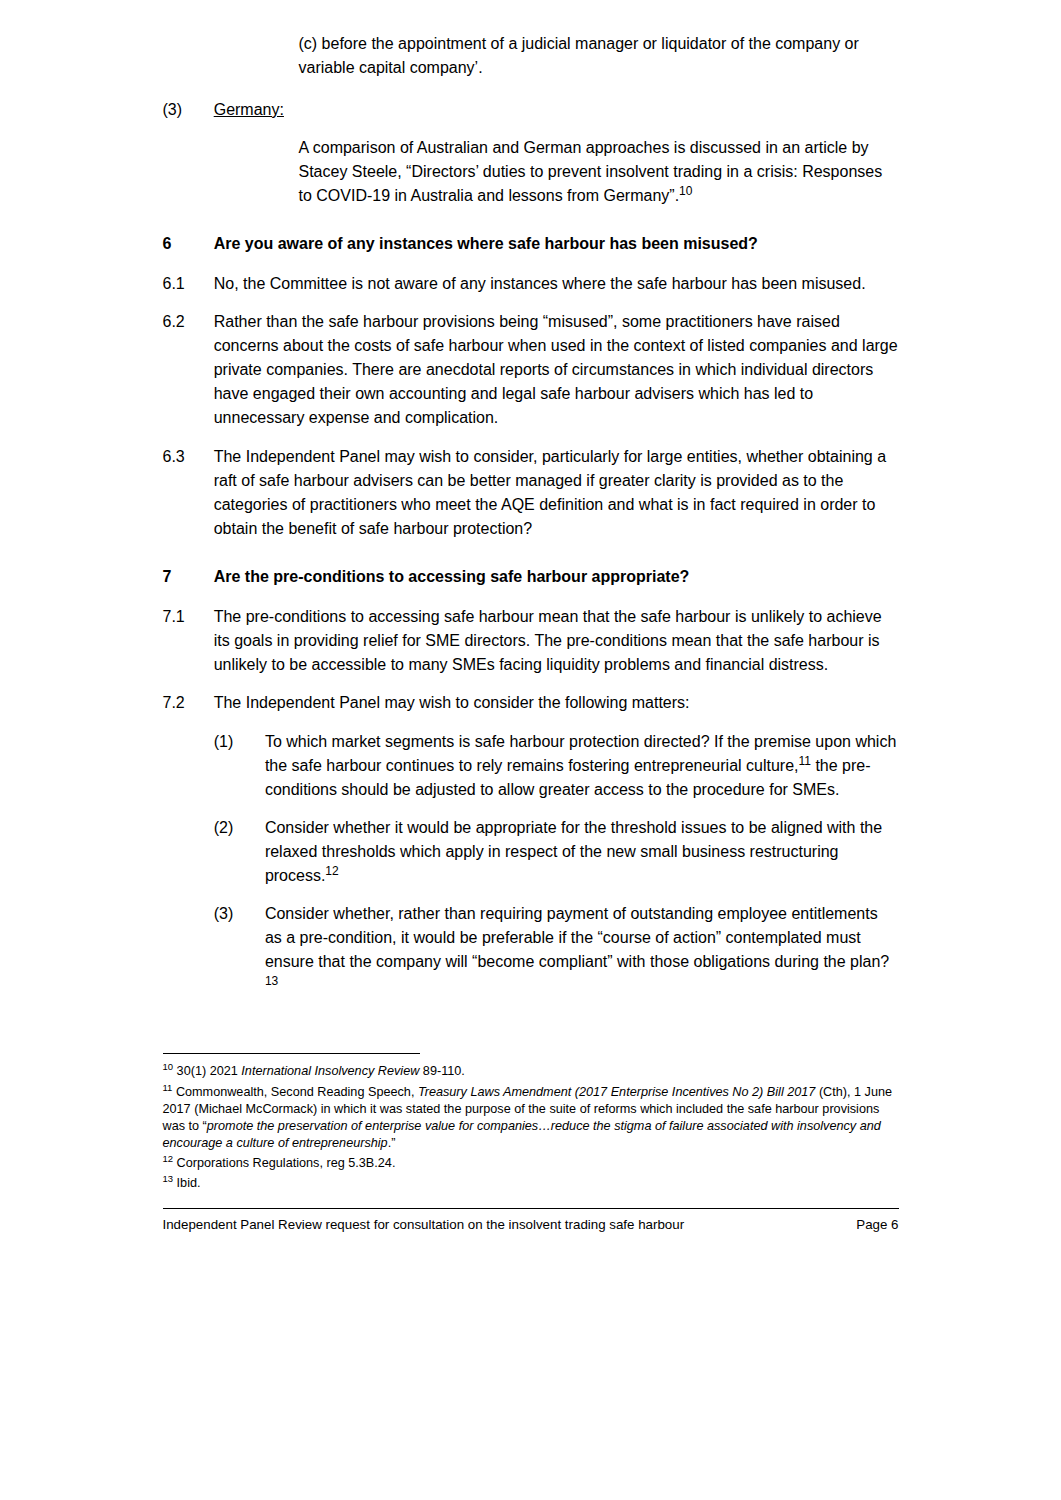(c) before the appointment of a judicial manager or liquidator of the company or variable capital company’.
(3)
Germany:
A comparison of Australian and German approaches is discussed in an article by Stacey Steele, “Directors’ duties to prevent insolvent trading in a crisis: Responses to COVID-19 in Australia and lessons from Germany”.10
6
Are you aware of any instances where safe harbour has been misused?
6.1
No, the Committee is not aware of any instances where the safe harbour has been misused.
6.2
Rather than the safe harbour provisions being “misused”, some practitioners have raised concerns about the costs of safe harbour when used in the context of listed companies and large private companies. There are anecdotal reports of circumstances in which individual directors have engaged their own accounting and legal safe harbour advisers which has led to unnecessary expense and complication.
6.3
The Independent Panel may wish to consider, particularly for large entities, whether obtaining a raft of safe harbour advisers can be better managed if greater clarity is provided as to the categories of practitioners who meet the AQE definition and what is in fact required in order to obtain the benefit of safe harbour protection?
7
Are the pre-conditions to accessing safe harbour appropriate?
7.1
The pre-conditions to accessing safe harbour mean that the safe harbour is unlikely to achieve its goals in providing relief for SME directors. The pre-conditions mean that the safe harbour is unlikely to be accessible to many SMEs facing liquidity problems and financial distress.
7.2
The Independent Panel may wish to consider the following matters:
(1)
To which market segments is safe harbour protection directed? If the premise upon which the safe harbour continues to rely remains fostering entrepreneurial culture,11 the pre-conditions should be adjusted to allow greater access to the procedure for SMEs.
(2)
Consider whether it would be appropriate for the threshold issues to be aligned with the relaxed thresholds which apply in respect of the new small business restructuring process.12
(3)
Consider whether, rather than requiring payment of outstanding employee entitlements as a pre-condition, it would be preferable if the “course of action” contemplated must ensure that the company will “become compliant” with those obligations during the plan?13
10 30(1) 2021 International Insolvency Review 89-110.
11 Commonwealth, Second Reading Speech, Treasury Laws Amendment (2017 Enterprise Incentives No 2) Bill 2017 (Cth), 1 June 2017 (Michael McCormack) in which it was stated the purpose of the suite of reforms which included the safe harbour provisions was to “promote the preservation of enterprise value for companies…reduce the stigma of failure associated with insolvency and encourage a culture of entrepreneurship.”
12 Corporations Regulations, reg 5.3B.24.
13 Ibid.
Independent Panel Review request for consultation on the insolvent trading safe harbour Page 6